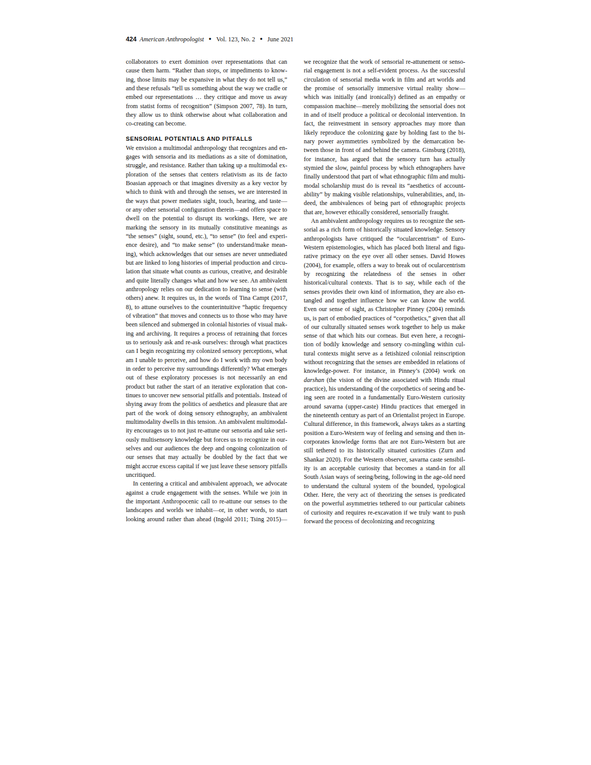424 American Anthropologist ● Vol. 123, No. 2 ● June 2021
collaborators to exert dominion over representations that can cause them harm. “Rather than stops, or impediments to knowing, those limits may be expansive in what they do not tell us,” and these refusals “tell us something about the way we cradle or embed our representations … they critique and move us away from statist forms of recognition” (Simpson 2007, 78). In turn, they allow us to think otherwise about what collaboration and co-creating can become.
Sensorial Potentials and Pitfalls
We envision a multimodal anthropology that recognizes and engages with sensoria and its mediations as a site of domination, struggle, and resistance. Rather than taking up a multimodal exploration of the senses that centers relativism as its de facto Boasian approach or that imagines diversity as a key vector by which to think with and through the senses, we are interested in the ways that power mediates sight, touch, hearing, and taste—or any other sensorial configuration therein—and offers space to dwell on the potential to disrupt its workings. Here, we are marking the sensory in its mutually constitutive meanings as “the senses” (sight, sound, etc.), “to sense” (to feel and experience desire), and “to make sense” (to understand/make meaning), which acknowledges that our senses are never unmediated but are linked to long histories of imperial production and circulation that situate what counts as curious, creative, and desirable and quite literally changes what and how we see. An ambivalent anthropology relies on our dedication to learning to sense (with others) anew. It requires us, in the words of Tina Campt (2017, 8), to attune ourselves to the counterintuitive “haptic frequency of vibration” that moves and connects us to those who may have been silenced and submerged in colonial histories of visual making and archiving. It requires a process of retraining that forces us to seriously ask and re-ask ourselves: through what practices can I begin recognizing my colonized sensory perceptions, what am I unable to perceive, and how do I work with my own body in order to perceive my surroundings differently? What emerges out of these exploratory processes is not necessarily an end product but rather the start of an iterative exploration that continues to uncover new sensorial pitfalls and potentials. Instead of shying away from the politics of aesthetics and pleasure that are part of the work of doing sensory ethnography, an ambivalent multimodality dwells in this tension. An ambivalent multimodality encourages us to not just re-attune our sensoria and take seriously multisensory knowledge but forces us to recognize in ourselves and our audiences the deep and ongoing colonization of our senses that may actually be doubled by the fact that we might accrue excess capital if we just leave these sensory pitfalls uncritiqued.
In centering a critical and ambivalent approach, we advocate against a crude engagement with the senses. While we join in the important Anthropocenic call to re-attune our senses to the landscapes and worlds we inhabit—or, in other words, to start looking around rather than ahead (Ingold 2011; Tsing 2015)—we recognize that the work of sensorial re-attunement or sensorial engagement is not a self-evident process. As the successful circulation of sensorial media work in film and art worlds and the promise of sensorially immersive virtual reality show—which was initially (and ironically) defined as an empathy or compassion machine—merely mobilizing the sensorial does not in and of itself produce a political or decolonial intervention. In fact, the reinvestment in sensory approaches may more than likely reproduce the colonizing gaze by holding fast to the binary power asymmetries symbolized by the demarcation between those in front of and behind the camera. Ginsburg (2018), for instance, has argued that the sensory turn has actually stymied the slow, painful process by which ethnographers have finally understood that part of what ethnographic film and multimodal scholarship must do is reveal its “aesthetics of accountability” by making visible relationships, vulnerabilities, and, indeed, the ambivalences of being part of ethnographic projects that are, however ethically considered, sensorially fraught.
An ambivalent anthropology requires us to recognize the sensorial as a rich form of historically situated knowledge. Sensory anthropologists have critiqued the “ocularcentrism” of Euro-Western epistemologies, which has placed both literal and figurative primacy on the eye over all other senses. David Howes (2004), for example, offers a way to break out of ocularcentrism by recognizing the relatedness of the senses in other historical/cultural contexts. That is to say, while each of the senses provides their own kind of information, they are also entangled and together influence how we can know the world. Even our sense of sight, as Christopher Pinney (2004) reminds us, is part of embodied practices of “corpothetics,” given that all of our culturally situated senses work together to help us make sense of that which hits our corneas. But even here, a recognition of bodily knowledge and sensory co-mingling within cultural contexts might serve as a fetishized colonial reinscription without recognizing that the senses are embedded in relations of knowledge-power. For instance, in Pinney’s (2004) work on darshan (the vision of the divine associated with Hindu ritual practice), his understanding of the corpothetics of seeing and being seen are rooted in a fundamentally Euro-Western curiosity around savarna (upper-caste) Hindu practices that emerged in the nineteenth century as part of an Orientalist project in Europe. Cultural difference, in this framework, always takes as a starting position a Euro-Western way of feeling and sensing and then incorporates knowledge forms that are not Euro-Western but are still tethered to its historically situated curiosities (Zurn and Shankar 2020). For the Western observer, savarna caste sensibility is an acceptable curiosity that becomes a stand-in for all South Asian ways of seeing/being, following in the age-old need to understand the cultural system of the bounded, typological Other. Here, the very act of theorizing the senses is predicated on the powerful asymmetries tethered to our particular cabinets of curiosity and requires re-excavation if we truly want to push forward the process of decolonizing and recognizing